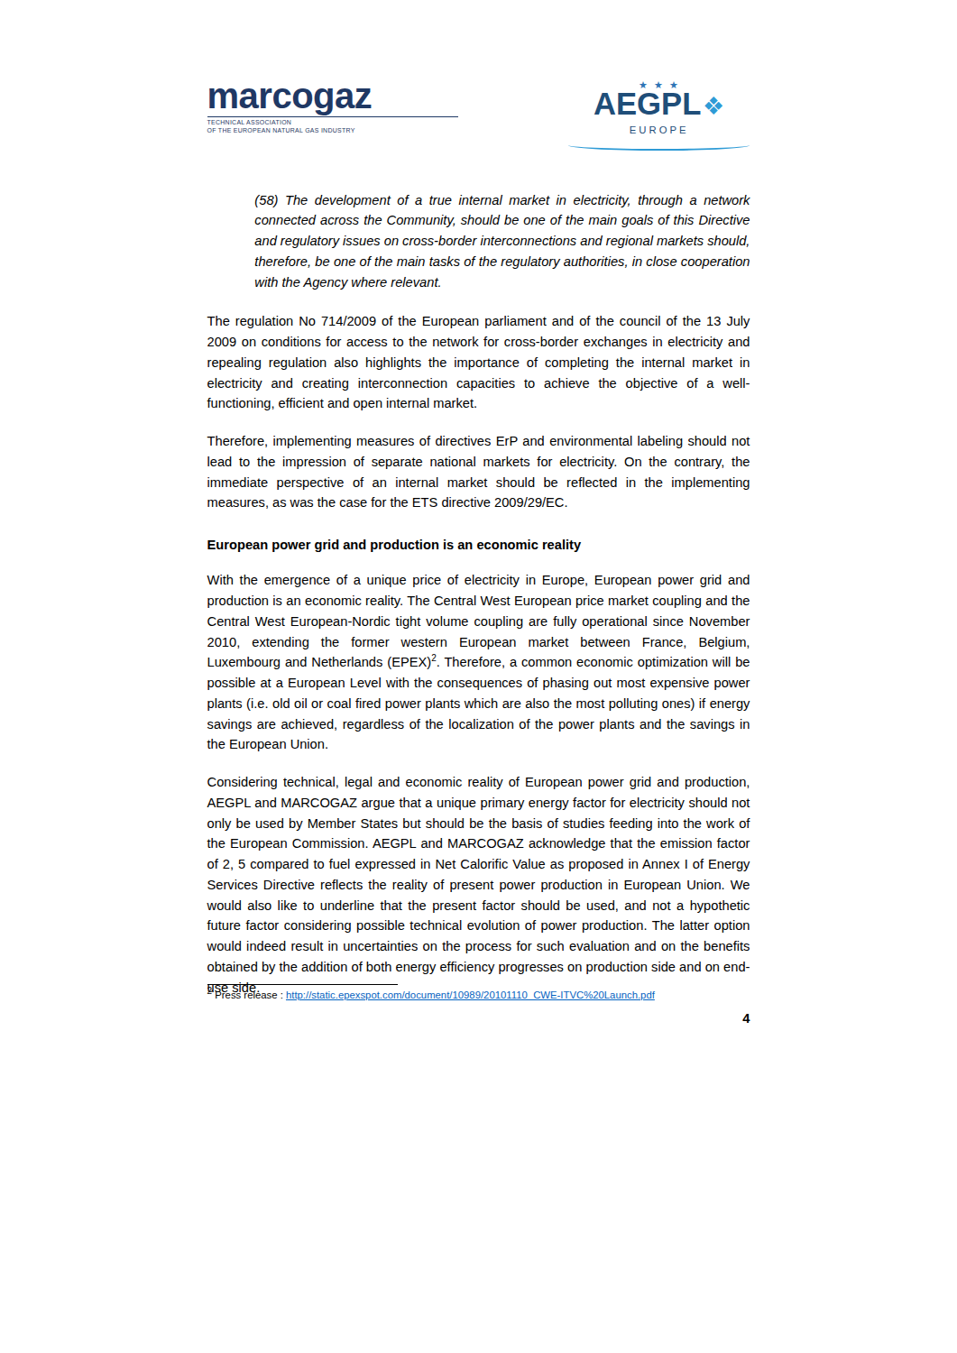marcogaz
Technical Association
of the European Natural Gas Industry
★ ★ ★
AEGPL❖
EUROPE
(58) The development of a true internal market in electricity, through a network connected across the Community, should be one of the main goals of this Directive and regulatory issues on cross-border interconnections and regional markets should, therefore, be one of the main tasks of the regulatory authorities, in close cooperation with the Agency where relevant.
The regulation No 714/2009 of the European parliament and of the council of the 13 July 2009 on conditions for access to the network for cross-border exchanges in electricity and repealing regulation also highlights the importance of completing the internal market in electricity and creating interconnection capacities to achieve the objective of a well-functioning, efficient and open internal market.
Therefore, implementing measures of directives ErP and environmental labeling should not lead to the impression of separate national markets for electricity. On the contrary, the immediate perspective of an internal market should be reflected in the implementing measures, as was the case for the ETS directive 2009/29/EC.
European power grid and production is an economic reality
With the emergence of a unique price of electricity in Europe, European power grid and production is an economic reality. The Central West European price market coupling and the Central West European-Nordic tight volume coupling are fully operational since November 2010, extending the former western European market between France, Belgium, Luxembourg and Netherlands (EPEX)2. Therefore, a common economic optimization will be possible at a European Level with the consequences of phasing out most expensive power plants (i.e. old oil or coal fired power plants which are also the most polluting ones) if energy savings are achieved, regardless of the localization of the power plants and the savings in the European Union.
Considering technical, legal and economic reality of European power grid and production, AEGPL and MARCOGAZ argue that a unique primary energy factor for electricity should not only be used by Member States but should be the basis of studies feeding into the work of the European Commission. AEGPL and MARCOGAZ acknowledge that the emission factor of 2, 5 compared to fuel expressed in Net Calorific Value as proposed in Annex I of Energy Services Directive reflects the reality of present power production in European Union. We would also like to underline that the present factor should be used, and not a hypothetic future factor considering possible technical evolution of power production. The latter option would indeed result in uncertainties on the process for such evaluation and on the benefits obtained by the addition of both energy efficiency progresses on production side and on end-use side.
2 Press release : http://static.epexspot.com/document/10989/20101110_CWE-ITVC%20Launch.pdf
4